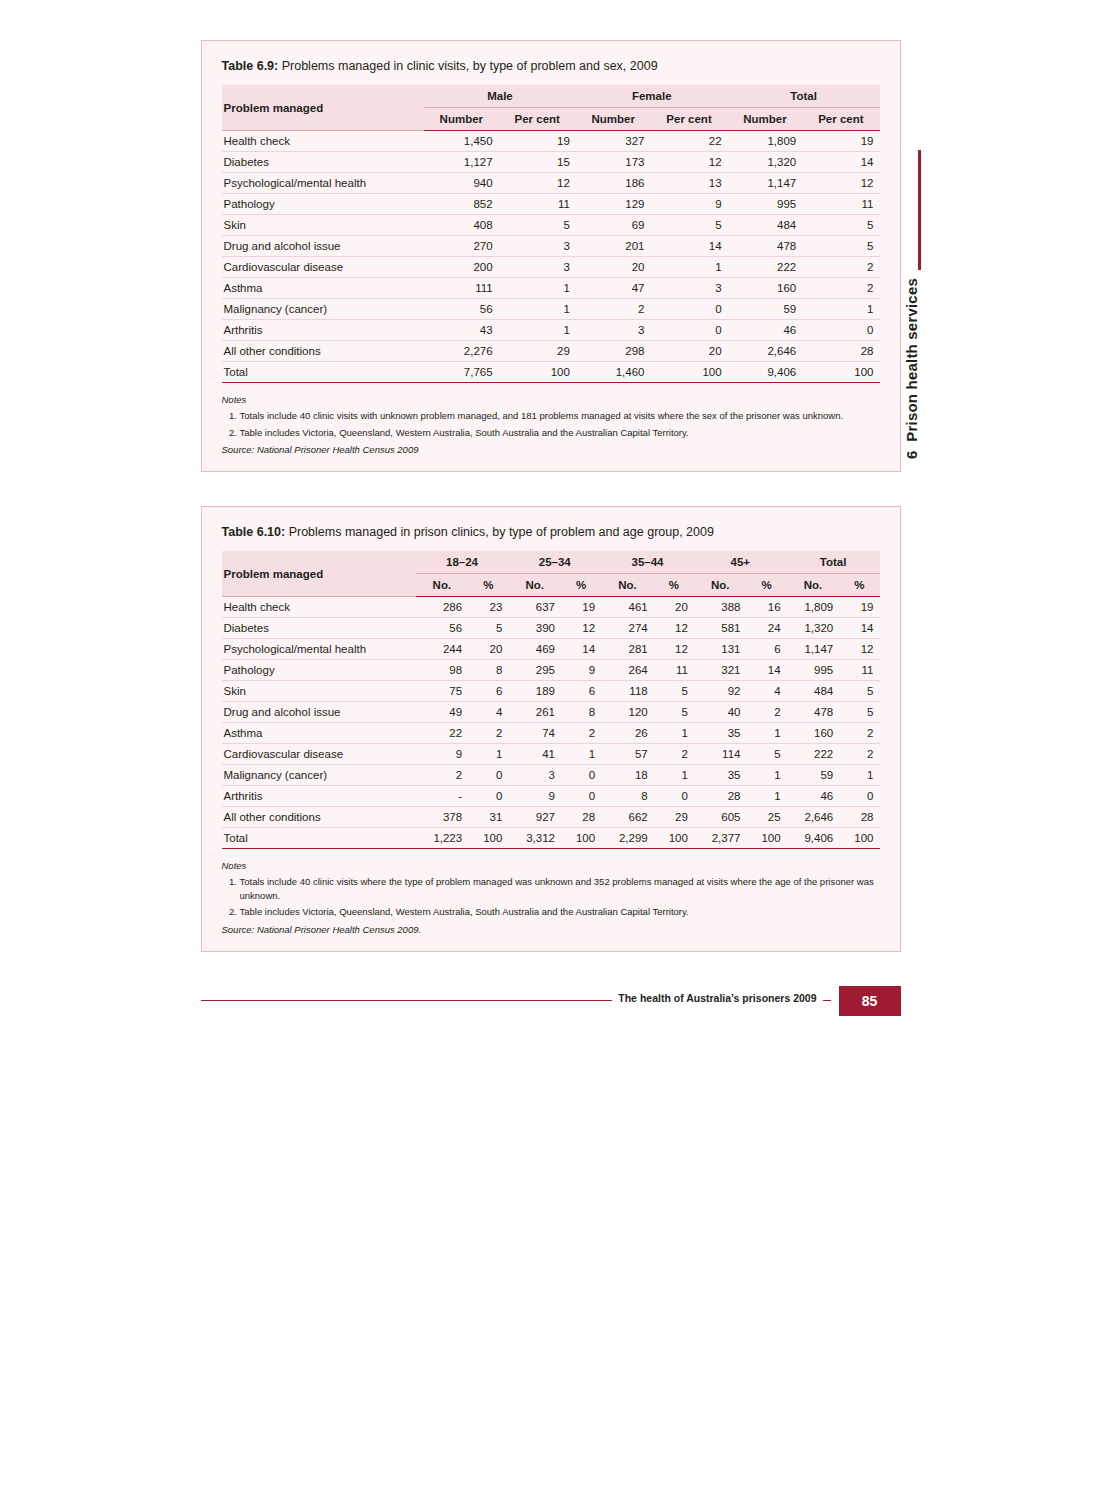6 Prison health services
Table 6.9: Problems managed in clinic visits, by type of problem and sex, 2009
| Problem managed | Male | Female | Total |
| --- | --- | --- | --- |
| Number | Per cent | Number | Per cent | Number | Per cent |
| Health check | 1,450 | 19 | 327 | 22 | 1,809 | 19 |
| Diabetes | 1,127 | 15 | 173 | 12 | 1,320 | 14 |
| Psychological/mental health | 940 | 12 | 186 | 13 | 1,147 | 12 |
| Pathology | 852 | 11 | 129 | 9 | 995 | 11 |
| Skin | 408 | 5 | 69 | 5 | 484 | 5 |
| Drug and alcohol issue | 270 | 3 | 201 | 14 | 478 | 5 |
| Cardiovascular disease | 200 | 3 | 20 | 1 | 222 | 2 |
| Asthma | 111 | 1 | 47 | 3 | 160 | 2 |
| Malignancy (cancer) | 56 | 1 | 2 | 0 | 59 | 1 |
| Arthritis | 43 | 1 | 3 | 0 | 46 | 0 |
| All other conditions | 2,276 | 29 | 298 | 20 | 2,646 | 28 |
| Total | 7,765 | 100 | 1,460 | 100 | 9,406 | 100 |
Notes
Totals include 40 clinic visits with unknown problem managed, and 181 problems managed at visits where the sex of the prisoner was unknown.
Table includes Victoria, Queensland, Western Australia, South Australia and the Australian Capital Territory.
Source: National Prisoner Health Census 2009
Table 6.10: Problems managed in prison clinics, by type of problem and age group, 2009
| Problem managed | 18–24 | 25–34 | 35–44 | 45+ | Total |
| --- | --- | --- | --- | --- | --- |
| No. | % | No. | % | No. | % | No. | % | No. | % |
| Health check | 286 | 23 | 637 | 19 | 461 | 20 | 388 | 16 | 1,809 | 19 |
| Diabetes | 56 | 5 | 390 | 12 | 274 | 12 | 581 | 24 | 1,320 | 14 |
| Psychological/mental health | 244 | 20 | 469 | 14 | 281 | 12 | 131 | 6 | 1,147 | 12 |
| Pathology | 98 | 8 | 295 | 9 | 264 | 11 | 321 | 14 | 995 | 11 |
| Skin | 75 | 6 | 189 | 6 | 118 | 5 | 92 | 4 | 484 | 5 |
| Drug and alcohol issue | 49 | 4 | 261 | 8 | 120 | 5 | 40 | 2 | 478 | 5 |
| Asthma | 22 | 2 | 74 | 2 | 26 | 1 | 35 | 1 | 160 | 2 |
| Cardiovascular disease | 9 | 1 | 41 | 1 | 57 | 2 | 114 | 5 | 222 | 2 |
| Malignancy (cancer) | 2 | 0 | 3 | 0 | 18 | 1 | 35 | 1 | 59 | 1 |
| Arthritis | - | 0 | 9 | 0 | 8 | 0 | 28 | 1 | 46 | 0 |
| All other conditions | 378 | 31 | 927 | 28 | 662 | 29 | 605 | 25 | 2,646 | 28 |
| Total | 1,223 | 100 | 3,312 | 100 | 2,299 | 100 | 2,377 | 100 | 9,406 | 100 |
Notes
Totals include 40 clinic visits where the type of problem managed was unknown and 352 problems managed at visits where the age of the prisoner was unknown.
Table includes Victoria, Queensland, Western Australia, South Australia and the Australian Capital Territory.
Source: National Prisoner Health Census 2009.
The health of Australia’s prisoners 2009
85